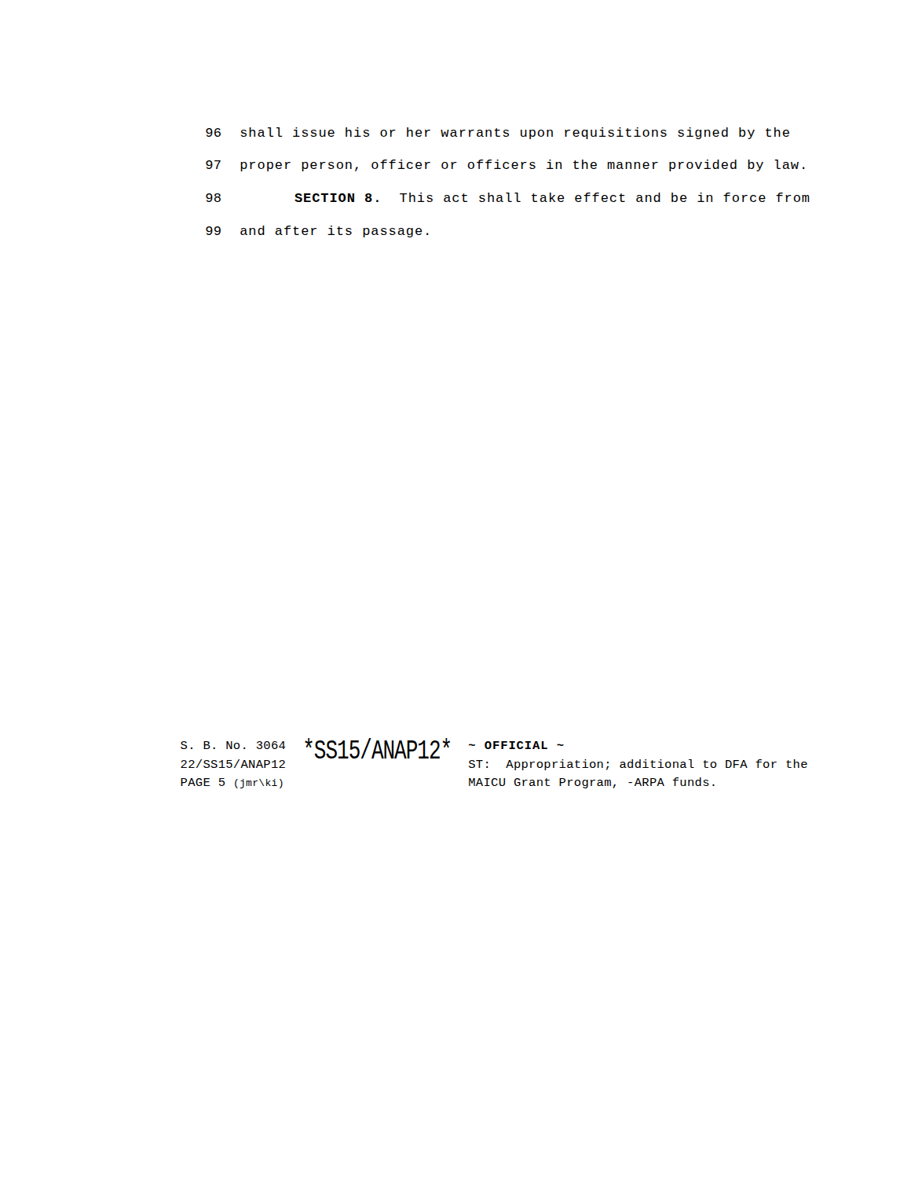96 shall issue his or her warrants upon requisitions signed by the
97 proper person, officer or officers in the manner provided by law.
98 SECTION 8. This act shall take effect and be in force from
99 and after its passage.
S. B. No. 3064 22/SS15/ANAP12 PAGE 5 (jmr\ki)
*SS15/ANAP12*
~ OFFICIAL ~ ST: Appropriation; additional to DFA for the MAICU Grant Program, -ARPA funds.